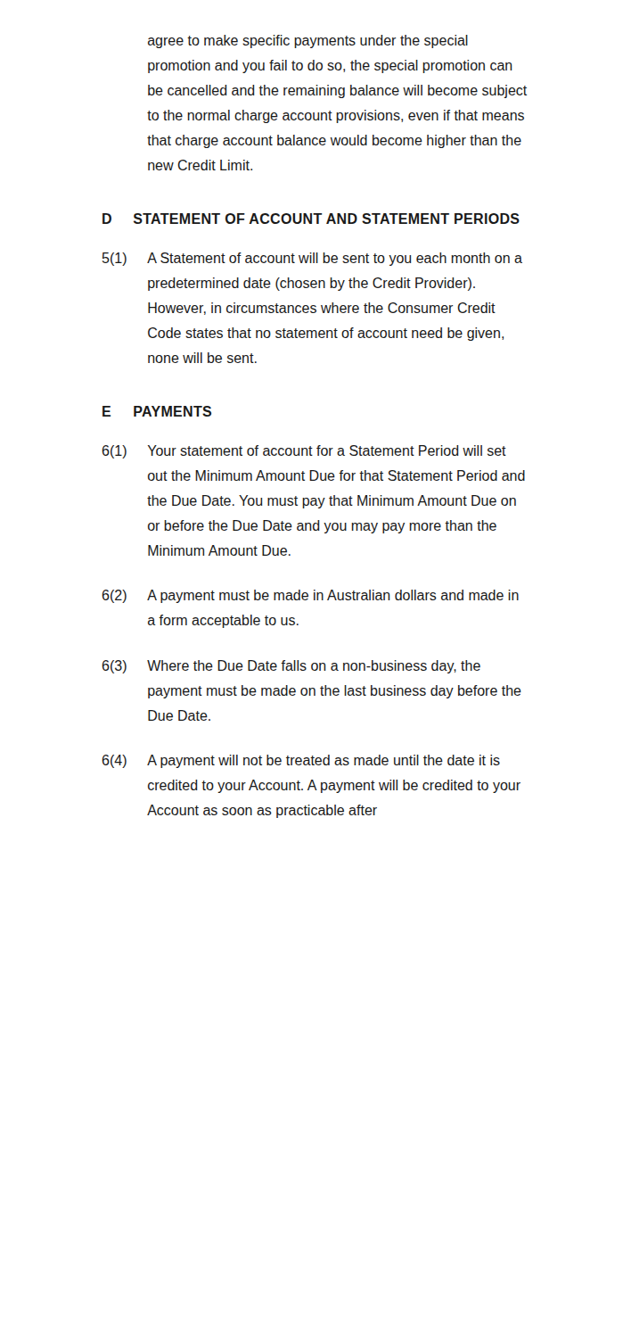agree to make specific payments under the special promotion and you fail to do so, the special promotion can be cancelled and the remaining balance will become subject to the normal charge account provisions, even if that means that charge account balance would become higher than the new Credit Limit.
DSTATEMENT OF ACCOUNT AND STATEMENT PERIODS
5(1) A Statement of account will be sent to you each month on a predetermined date (chosen by the Credit Provider). However, in circumstances where the Consumer Credit Code states that no statement of account need be given, none will be sent.
EPAYMENTS
6(1) Your statement of account for a Statement Period will set out the Minimum Amount Due for that Statement Period and the Due Date. You must pay that Minimum Amount Due on or before the Due Date and you may pay more than the Minimum Amount Due.
6(2) A payment must be made in Australian dollars and made in a form acceptable to us.
6(3) Where the Due Date falls on a non-business day, the payment must be made on the last business day before the Due Date.
6(4) A payment will not be treated as made until the date it is credited to your Account. A payment will be credited to your Account as soon as practicable after